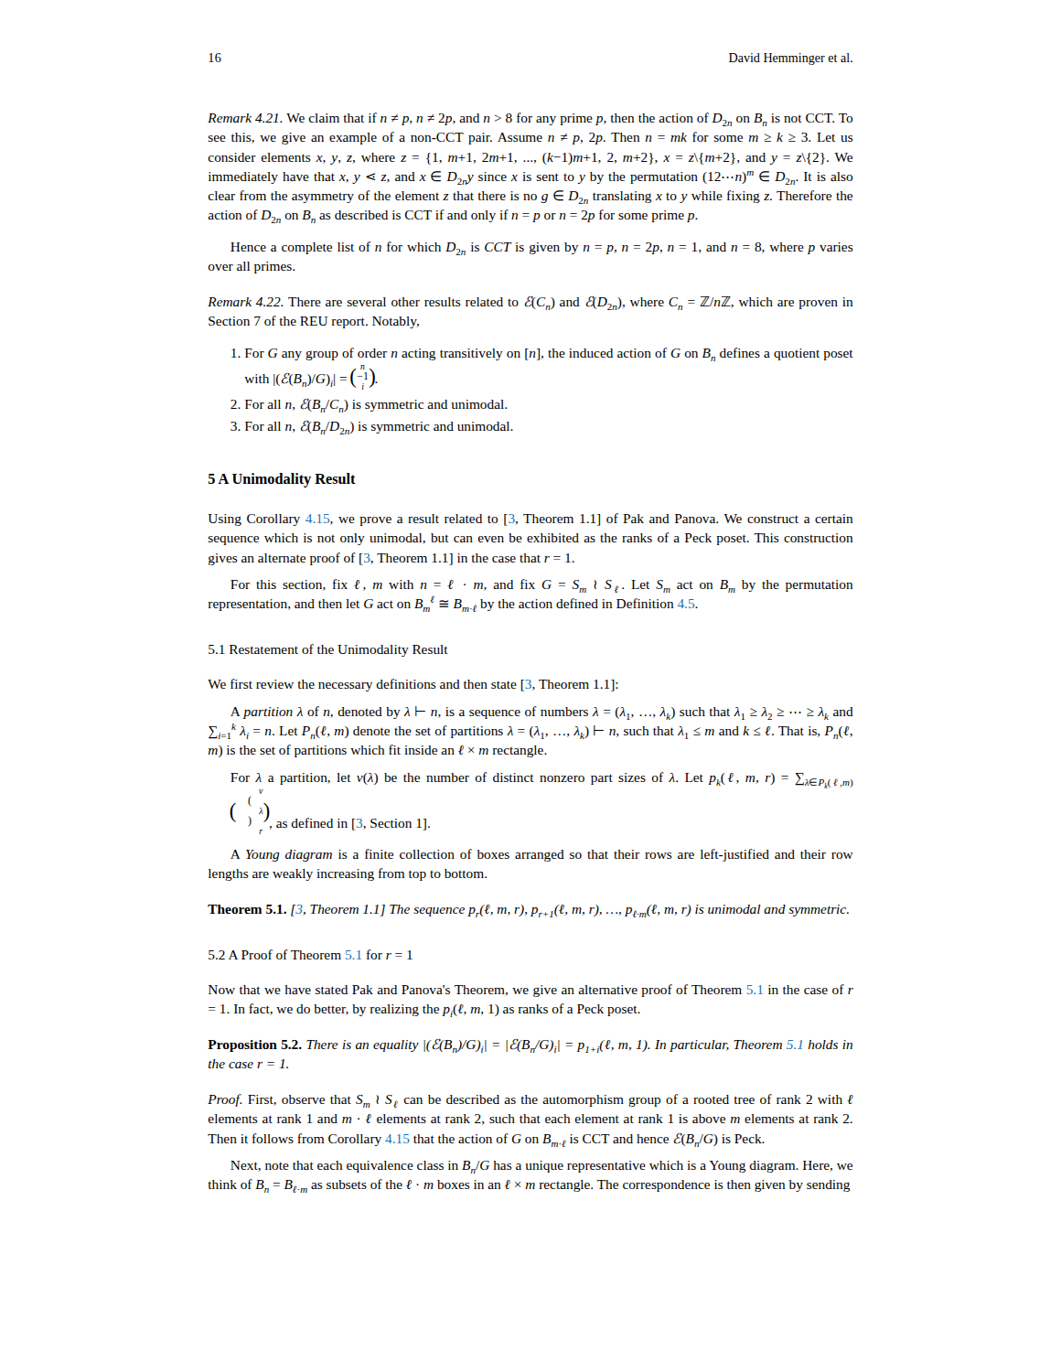16 David Hemminger et al.
Remark 4.21. We claim that if n ≠ p, n ≠ 2p, and n > 8 for any prime p, then the action of D2n on Bn is not CCT. To see this, we give an example of a non-CCT pair. Assume n ≠ p, 2p. Then n = mk for some m ≥ k ≥ 3. Let us consider elements x, y, z, where z = {1, m+1, 2m+1, ..., (k−1)m+1, 2, m+2}, x = z\{m+2}, and y = z\{2}. We immediately have that x, y ⋖ z, and x ∈ D2ny since x is sent to y by the permutation (12⋯n)m ∈ D2n. It is also clear from the asymmetry of the element z that there is no g ∈ D2n translating x to y while fixing z. Therefore the action of D2n on Bn as described is CCT if and only if n = p or n = 2p for some prime p.
Hence a complete list of n for which D2n is CCT is given by n = p, n = 2p, n = 1, and n = 8, where p varies over all primes.
Remark 4.22. There are several other results related to ℰ(Cn) and ℰ(D2n), where Cn = ℤ/n ℤ, which are proven in Section 7 of the REU report. Notably,
For G any group of order n acting transitively on [n], the induced action of G on Bn defines a quotient poset with |(ℰ(Bn)/G)i| = n−1 i.
For all n, ℰ(Bn/Cn) is symmetric and unimodal.
For all n, ℰ(Bn/D2n) is symmetric and unimodal.
5 A Unimodality Result
Using Corollary 4.15, we prove a result related to [3, Theorem 1.1] of Pak and Panova. We construct a certain sequence which is not only unimodal, but can even be exhibited as the ranks of a Peck poset. This construction gives an alternate proof of [3, Theorem 1.1] in the case that r = 1.
For this section, fix ℓ, m with n = ℓ · m, and fix G = Sm ≀ Sℓ. Let Sm act on Bm by the permutation representation, and then let G act on Bmℓ ≅ Bm·ℓ by the action defined in Definition 4.5.
5.1 Restatement of the Unimodality Result
We first review the necessary definitions and then state [3, Theorem 1.1]:
A partition λ of n, denoted by λ ⊢ n, is a sequence of numbers λ = (λ1, …, λk) such that λ1 ≥ λ2 ≥ ⋯ ≥ λk and ∑i=1k λi = n. Let Pn(ℓ, m) denote the set of partitions λ = (λ1, …, λk) ⊢ n, such that λ1 ≤ m and k ≤ ℓ. That is, Pn(ℓ, m) is the set of partitions which fit inside an ℓ × m rectangle.
For λ a partition, let ν(λ) be the number of distinct nonzero part sizes of λ. Let pk(ℓ, m, r) = ∑λ∈Pk(ℓ,m) ν(λ) r, as defined in [3, Section 1].
A Young diagram is a finite collection of boxes arranged so that their rows are left-justified and their row lengths are weakly increasing from top to bottom.
Theorem 5.1. [3, Theorem 1.1] The sequence pr(ℓ, m, r), pr+1(ℓ, m, r), …, pℓ·m(ℓ, m, r) is unimodal and symmetric.
5.2 A Proof of Theorem 5.1 for r = 1
Now that we have stated Pak and Panova's Theorem, we give an alternative proof of Theorem 5.1 in the case of r = 1. In fact, we do better, by realizing the pi(ℓ, m, 1) as ranks of a Peck poset.
Proposition 5.2. There is an equality |(ℰ(Bn)/G)i| = |ℰ(Bn/G)i| = p1+i(ℓ, m, 1). In particular, Theorem 5.1 holds in the case r = 1.
Proof. First, observe that Sm ≀ Sℓ can be described as the automorphism group of a rooted tree of rank 2 with ℓ elements at rank 1 and m · ℓ elements at rank 2, such that each element at rank 1 is above m elements at rank 2. Then it follows from Corollary 4.15 that the action of G on Bm·ℓ is CCT and hence ℰ(Bn/G) is Peck.
Next, note that each equivalence class in Bn/G has a unique representative which is a Young diagram. Here, we think of Bn = Bℓ·m as subsets of the ℓ · m boxes in an ℓ × m rectangle. The correspondence is then given by sending